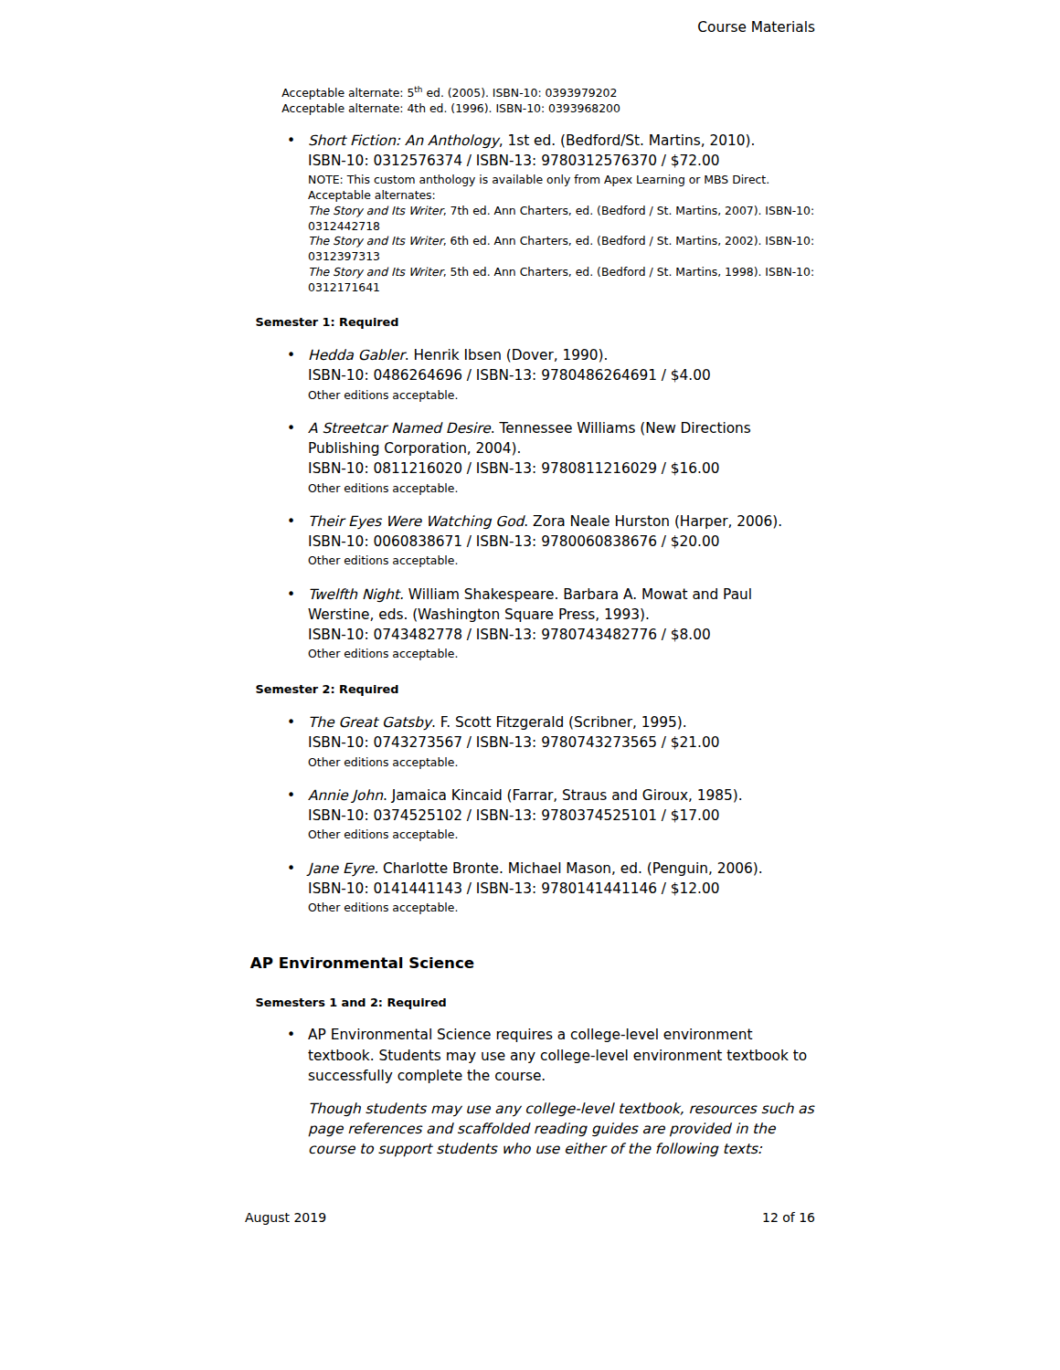Course Materials
Acceptable alternate: 5th ed. (2005). ISBN-10: 0393979202
Acceptable alternate: 4th ed. (1996). ISBN-10: 0393968200
Short Fiction: An Anthology, 1st ed. (Bedford/St. Martins, 2010).
ISBN-10: 0312576374 / ISBN-13: 9780312576370 / $72.00
NOTE: This custom anthology is available only from Apex Learning or MBS Direct.
Acceptable alternates:
The Story and Its Writer, 7th ed. Ann Charters, ed. (Bedford / St. Martins, 2007). ISBN-10: 0312442718
The Story and Its Writer, 6th ed. Ann Charters, ed. (Bedford / St. Martins, 2002). ISBN-10: 0312397313
The Story and Its Writer, 5th ed. Ann Charters, ed. (Bedford / St. Martins, 1998). ISBN-10: 0312171641
Semester 1: Required
Hedda Gabler. Henrik Ibsen (Dover, 1990).
ISBN-10: 0486264696 / ISBN-13: 9780486264691 / $4.00
Other editions acceptable.
A Streetcar Named Desire. Tennessee Williams (New Directions Publishing Corporation, 2004).
ISBN-10: 0811216020 / ISBN-13: 9780811216029 / $16.00
Other editions acceptable.
Their Eyes Were Watching God. Zora Neale Hurston (Harper, 2006).
ISBN-10: 0060838671 / ISBN-13: 9780060838676 / $20.00
Other editions acceptable.
Twelfth Night. William Shakespeare. Barbara A. Mowat and Paul Werstine, eds. (Washington Square Press, 1993).
ISBN-10: 0743482778 / ISBN-13: 9780743482776 / $8.00
Other editions acceptable.
Semester 2: Required
The Great Gatsby. F. Scott Fitzgerald (Scribner, 1995).
ISBN-10: 0743273567 / ISBN-13: 9780743273565 / $21.00
Other editions acceptable.
Annie John. Jamaica Kincaid (Farrar, Straus and Giroux, 1985).
ISBN-10: 0374525102 / ISBN-13: 9780374525101 / $17.00
Other editions acceptable.
Jane Eyre. Charlotte Bronte. Michael Mason, ed. (Penguin, 2006).
ISBN-10: 0141441143 / ISBN-13: 9780141441146 / $12.00
Other editions acceptable.
AP Environmental Science
Semesters 1 and 2: Required
AP Environmental Science requires a college-level environment textbook. Students may use any college-level environment textbook to successfully complete the course.
Though students may use any college-level textbook, resources such as page references and scaffolded reading guides are provided in the course to support students who use either of the following texts:
August 2019 12 of 16